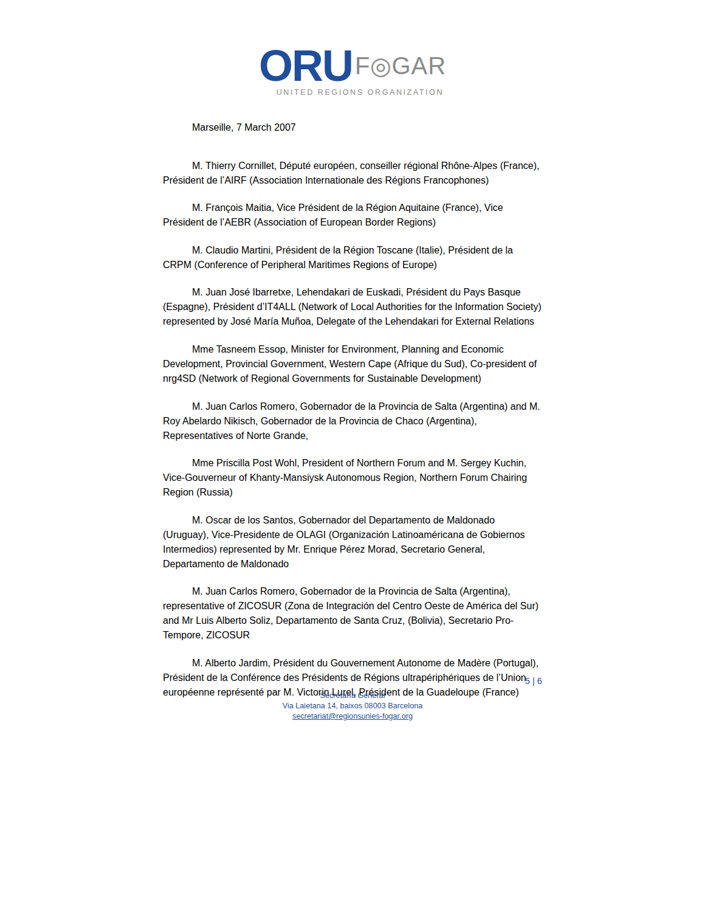ORU F◎GAR
UNITED REGIONS ORGANIZATION
Marseille, 7 March 2007
M. Thierry Cornillet, Député européen, conseiller régional Rhône-Alpes (France), Président de l’AIRF (Association Internationale des Régions Francophones)
M. François Maitia, Vice Président de la Région Aquitaine (France), Vice Président de l’AEBR (Association of European Border Regions)
M. Claudio Martini, Président de la Région Toscane (Italie), Président de la CRPM (Conference of Peripheral Maritimes Regions of Europe)
M. Juan José Ibarretxe, Lehendakari de Euskadi, Président du Pays Basque (Espagne), Président d’IT4ALL (Network of Local Authorities for the Information Society) represented by José María Muñoa, Delegate of the Lehendakari for External Relations
Mme Tasneem Essop, Minister for Environment, Planning and Economic Development, Provincial Government, Western Cape (Afrique du Sud), Co-president of nrg4SD (Network of Regional Governments for Sustainable Development)
M. Juan Carlos Romero, Gobernador de la Provincia de Salta (Argentina) and M. Roy Abelardo Nikisch, Gobernador de la Provincia de Chaco (Argentina), Representatives of Norte Grande,
Mme Priscilla Post Wohl, President of Northern Forum and M. Sergey Kuchin, Vice-Gouverneur of Khanty-Mansiysk Autonomous Region, Northern Forum Chairing Region (Russia)
M. Oscar de los Santos, Gobernador del Departamento de Maldonado (Uruguay), Vice-Presidente de OLAGI (Organización Latinoaméricana de Gobiernos Intermedios) represented by Mr. Enrique Pérez Morad, Secretario General, Departamento de Maldonado
M. Juan Carlos Romero, Gobernador de la Provincia de Salta (Argentina), representative of ZICOSUR (Zona de Integración del Centro Oeste de América del Sur) and Mr Luis Alberto Soliz, Departamento de Santa Cruz, (Bolivia), Secretario Pro-Tempore, ZICOSUR
M. Alberto Jardim, Président du Gouvernement Autonome de Madère (Portugal), Président de la Conférence des Présidents de Régions ultrapériphériques de l’Union européenne représenté par M. Victorin Lurel, Président de la Guadeloupe (France)
5 | 6
Secretaría General
Via Laietana 14, baixos 08003 Barcelona
secretariat@regionsunies-fogar.org